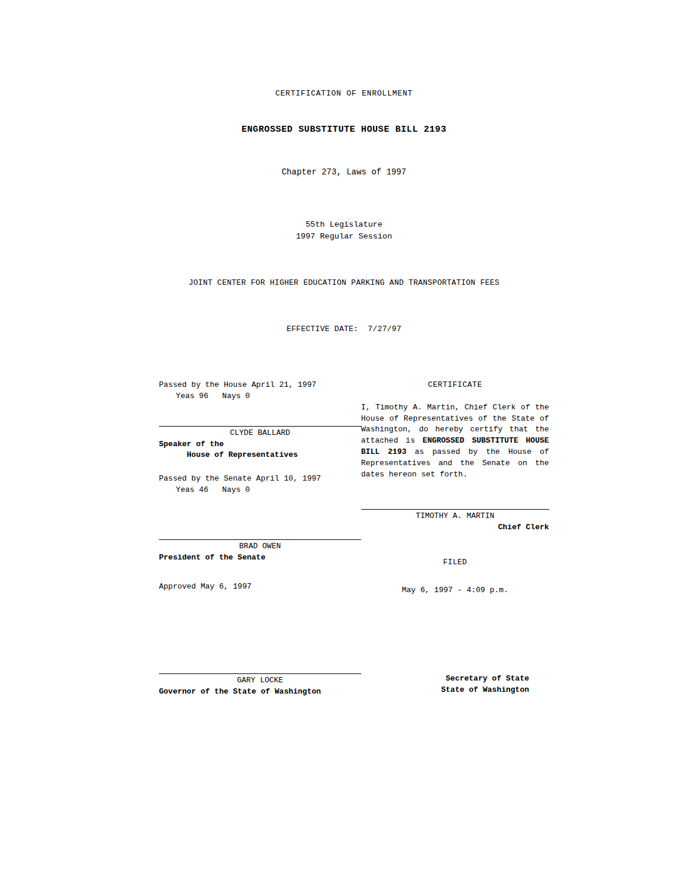CERTIFICATION OF ENROLLMENT
ENGROSSED SUBSTITUTE HOUSE BILL 2193
Chapter 273, Laws of 1997
55th Legislature
1997 Regular Session
JOINT CENTER FOR HIGHER EDUCATION PARKING AND TRANSPORTATION FEES
EFFECTIVE DATE: 7/27/97
| Passed by the House April 21, 1997 Yeas 96 Nays 0 CLYDE BALLARD Speaker of the House of Representatives Passed by the Senate April 10, 1997 Yeas 46 Nays 0 BRAD OWEN President of the Senate Approved May 6, 1997 | CERTIFICATE I, Timothy A. Martin, Chief Clerk of the House of Representatives of the State of Washington, do hereby certify that the attached is ENGROSSED SUBSTITUTE HOUSE BILL 2193 as passed by the House of Representatives and the Senate on the dates hereon set forth. TIMOTHY A. MARTIN Chief Clerk FILED May 6, 1997 - 4:09 p.m. |
| GARY LOCKE Governor of the State of Washington | Secretary of State State of Washington |